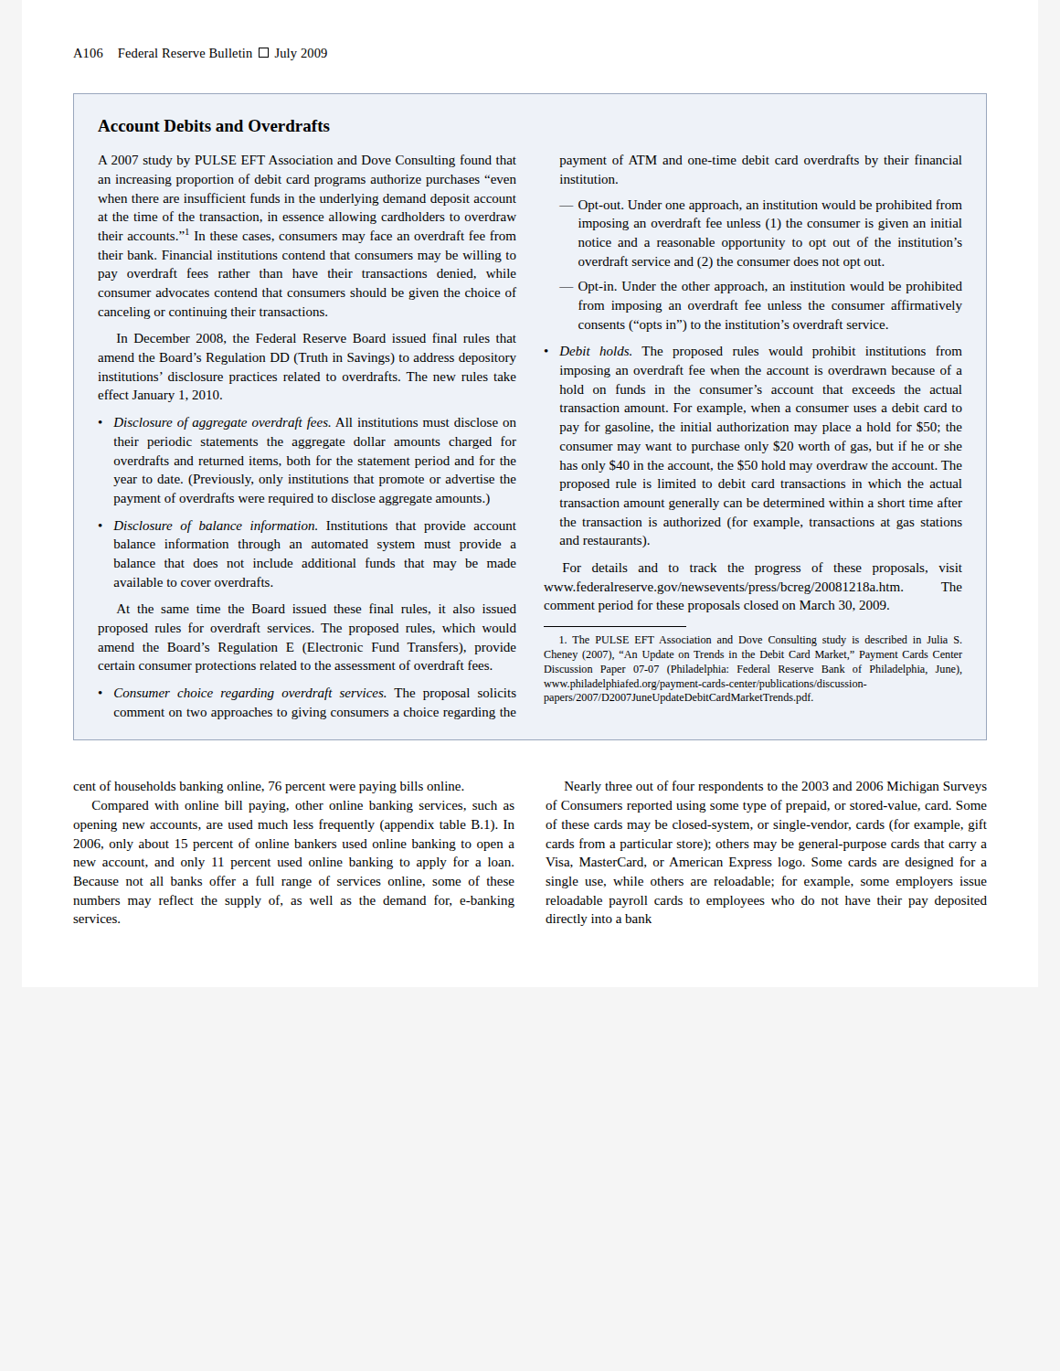A106 Federal Reserve Bulletin July 2009
Account Debits and Overdrafts
A 2007 study by PULSE EFT Association and Dove Consulting found that an increasing proportion of debit card programs authorize purchases “even when there are insufficient funds in the underlying demand deposit account at the time of the transaction, in essence allowing cardholders to overdraw their accounts.”1 In these cases, consumers may face an overdraft fee from their bank. Financial institutions contend that consumers may be willing to pay overdraft fees rather than have their transactions denied, while consumer advocates contend that consumers should be given the choice of canceling or continuing their transactions.
In December 2008, the Federal Reserve Board issued final rules that amend the Board’s Regulation DD (Truth in Savings) to address depository institutions’ disclosure practices related to overdrafts. The new rules take effect January 1, 2010.
Disclosure of aggregate overdraft fees. All institutions must disclose on their periodic statements the aggregate dollar amounts charged for overdrafts and returned items, both for the statement period and for the year to date. (Previously, only institutions that promote or advertise the payment of overdrafts were required to disclose aggregate amounts.)
Disclosure of balance information. Institutions that provide account balance information through an automated system must provide a balance that does not include additional funds that may be made available to cover overdrafts.
At the same time the Board issued these final rules, it also issued proposed rules for overdraft services. The proposed rules, which would amend the Board’s Regulation E (Electronic Fund Transfers), provide certain consumer protections related to the assessment of overdraft fees.
Consumer choice regarding overdraft services. The proposal solicits comment on two approaches to giving consumers a choice regarding the payment of ATM and one-time debit card overdrafts by their financial institution.
Opt-out. Under one approach, an institution would be prohibited from imposing an overdraft fee unless (1) the consumer is given an initial notice and a reasonable opportunity to opt out of the institution’s overdraft service and (2) the consumer does not opt out.
Opt-in. Under the other approach, an institution would be prohibited from imposing an overdraft fee unless the consumer affirmatively consents (“opts in”) to the institution’s overdraft service.
Debit holds. The proposed rules would prohibit institutions from imposing an overdraft fee when the account is overdrawn because of a hold on funds in the consumer’s account that exceeds the actual transaction amount. For example, when a consumer uses a debit card to pay for gasoline, the initial authorization may place a hold for $50; the consumer may want to purchase only $20 worth of gas, but if he or she has only $40 in the account, the $50 hold may overdraw the account. The proposed rule is limited to debit card transactions in which the actual transaction amount generally can be determined within a short time after the transaction is authorized (for example, transactions at gas stations and restaurants).
For details and to track the progress of these proposals, visit www.federalreserve.gov/newsevents/press/bcreg/20081218a.htm. The comment period for these proposals closed on March 30, 2009.
1. The PULSE EFT Association and Dove Consulting study is described in Julia S. Cheney (2007), “An Update on Trends in the Debit Card Market,” Payment Cards Center Discussion Paper 07-07 (Philadelphia: Federal Reserve Bank of Philadelphia, June), www.philadelphiafed.org/payment-cards-center/publications/discussion-papers/2007/D2007JuneUpdateDebitCardMarketTrends.pdf.
cent of households banking online, 76 percent were paying bills online.
Compared with online bill paying, other online banking services, such as opening new accounts, are used much less frequently (appendix table B.1). In 2006, only about 15 percent of online bankers used online banking to open a new account, and only 11 percent used online banking to apply for a loan. Because not all banks offer a full range of services online, some of these numbers may reflect the supply of, as well as the demand for, e-banking services.
Nearly three out of four respondents to the 2003 and 2006 Michigan Surveys of Consumers reported using some type of prepaid, or stored-value, card. Some of these cards may be closed-system, or single-vendor, cards (for example, gift cards from a particular store); others may be general-purpose cards that carry a Visa, MasterCard, or American Express logo. Some cards are designed for a single use, while others are reloadable; for example, some employers issue reloadable payroll cards to employees who do not have their pay deposited directly into a bank